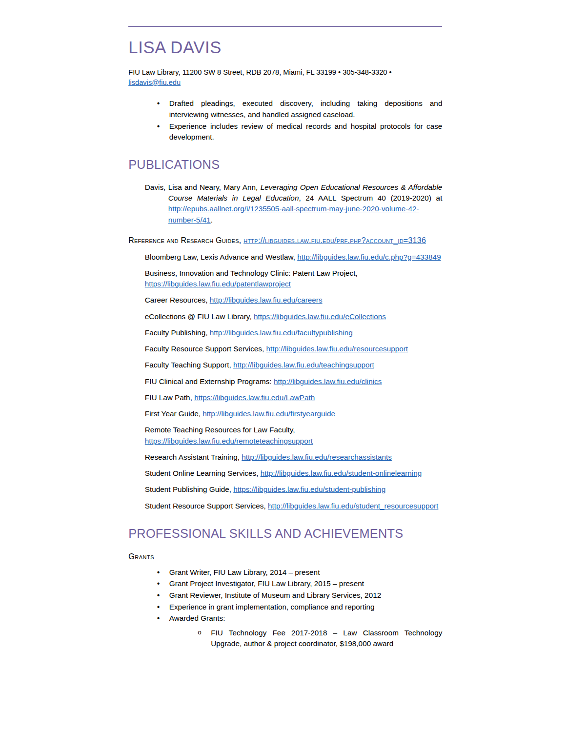Lisa Davis
FIU Law Library, 11200 SW 8 Street, RDB 2078, Miami, FL 33199 • 305-348-3320 • lisdavis@fiu.edu
Drafted pleadings, executed discovery, including taking depositions and interviewing witnesses, and handled assigned caseload.
Experience includes review of medical records and hospital protocols for case development.
PUBLICATIONS
Davis, Lisa and Neary, Mary Ann, Leveraging Open Educational Resources & Affordable Course Materials in Legal Education, 24 AALL Spectrum 40 (2019-2020) at http://epubs.aallnet.org/i/1235505-aall-spectrum-may-june-2020-volume-42-number-5/41.
Reference and Research Guides, http://libguides.law.fiu.edu/prf.php?account_id=3136
Bloomberg Law, Lexis Advance and Westlaw, http://libguides.law.fiu.edu/c.php?g=433849
Business, Innovation and Technology Clinic: Patent Law Project, https://libguides.law.fiu.edu/patentlawproject
Career Resources, http://libguides.law.fiu.edu/careers
eCollections @ FIU Law Library, https://libguides.law.fiu.edu/eCollections
Faculty Publishing, http://libguides.law.fiu.edu/facultypublishing
Faculty Resource Support Services, http://libguides.law.fiu.edu/resourcesupport
Faculty Teaching Support, http://libguides.law.fiu.edu/teachingsupport
FIU Clinical and Externship Programs: http://libguides.law.fiu.edu/clinics
FIU Law Path, https://libguides.law.fiu.edu/LawPath
First Year Guide, http://libguides.law.fiu.edu/firstyearguide
Remote Teaching Resources for Law Faculty, https://libguides.law.fiu.edu/remoteteachingsupport
Research Assistant Training, http://libguides.law.fiu.edu/researchassistants
Student Online Learning Services, http://libguides.law.fiu.edu/student-onlinelearning
Student Publishing Guide, https://libguides.law.fiu.edu/student-publishing
Student Resource Support Services, http://libguides.law.fiu.edu/student_resourcesupport
PROFESSIONAL SKILLS AND ACHIEVEMENTS
Grants
Grant Writer, FIU Law Library, 2014 – present
Grant Project Investigator, FIU Law Library, 2015 – present
Grant Reviewer, Institute of Museum and Library Services, 2012
Experience in grant implementation, compliance and reporting
Awarded Grants:
FIU Technology Fee 2017-2018 – Law Classroom Technology Upgrade, author & project coordinator, $198,000 award